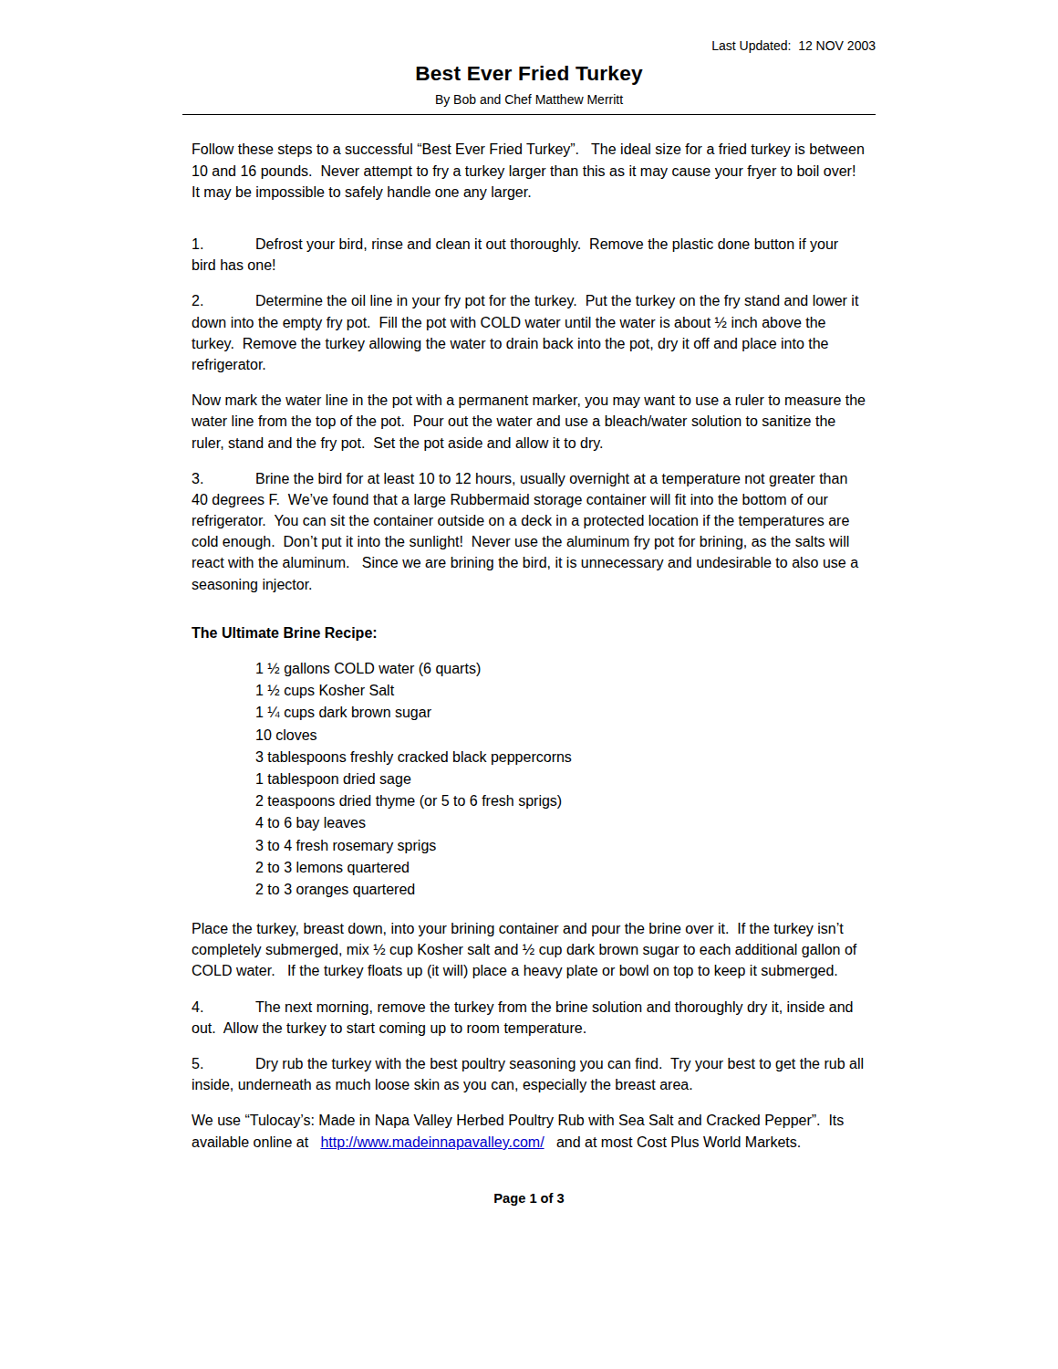Last Updated: 12 NOV 2003
Best Ever Fried Turkey
By Bob and Chef Matthew Merritt
Follow these steps to a successful “Best Ever Fried Turkey”. The ideal size for a fried turkey is between 10 and 16 pounds. Never attempt to fry a turkey larger than this as it may cause your fryer to boil over! It may be impossible to safely handle one any larger.
1. Defrost your bird, rinse and clean it out thoroughly. Remove the plastic done button if your bird has one!
2. Determine the oil line in your fry pot for the turkey. Put the turkey on the fry stand and lower it down into the empty fry pot. Fill the pot with COLD water until the water is about ½ inch above the turkey. Remove the turkey allowing the water to drain back into the pot, dry it off and place into the refrigerator.
Now mark the water line in the pot with a permanent marker, you may want to use a ruler to measure the water line from the top of the pot. Pour out the water and use a bleach/water solution to sanitize the ruler, stand and the fry pot. Set the pot aside and allow it to dry.
3. Brine the bird for at least 10 to 12 hours, usually overnight at a temperature not greater than 40 degrees F. We’ve found that a large Rubbermaid storage container will fit into the bottom of our refrigerator. You can sit the container outside on a deck in a protected location if the temperatures are cold enough. Don’t put it into the sunlight! Never use the aluminum fry pot for brining, as the salts will react with the aluminum. Since we are brining the bird, it is unnecessary and undesirable to also use a seasoning injector.
The Ultimate Brine Recipe:
1 ½ gallons COLD water (6 quarts)
1 ½ cups Kosher Salt
1 ¼ cups dark brown sugar
10 cloves
3 tablespoons freshly cracked black peppercorns
1 tablespoon dried sage
2 teaspoons dried thyme (or 5 to 6 fresh sprigs)
4 to 6 bay leaves
3 to 4 fresh rosemary sprigs
2 to 3 lemons quartered
2 to 3 oranges quartered
Place the turkey, breast down, into your brining container and pour the brine over it. If the turkey isn’t completely submerged, mix ½ cup Kosher salt and ½ cup dark brown sugar to each additional gallon of COLD water. If the turkey floats up (it will) place a heavy plate or bowl on top to keep it submerged.
4. The next morning, remove the turkey from the brine solution and thoroughly dry it, inside and out. Allow the turkey to start coming up to room temperature.
5. Dry rub the turkey with the best poultry seasoning you can find. Try your best to get the rub all inside, underneath as much loose skin as you can, especially the breast area.
We use “Tulocay’s: Made in Napa Valley Herbed Poultry Rub with Sea Salt and Cracked Pepper”. Its available online at http://www.madeinnapavalley.com/ and at most Cost Plus World Markets.
Page 1 of 3